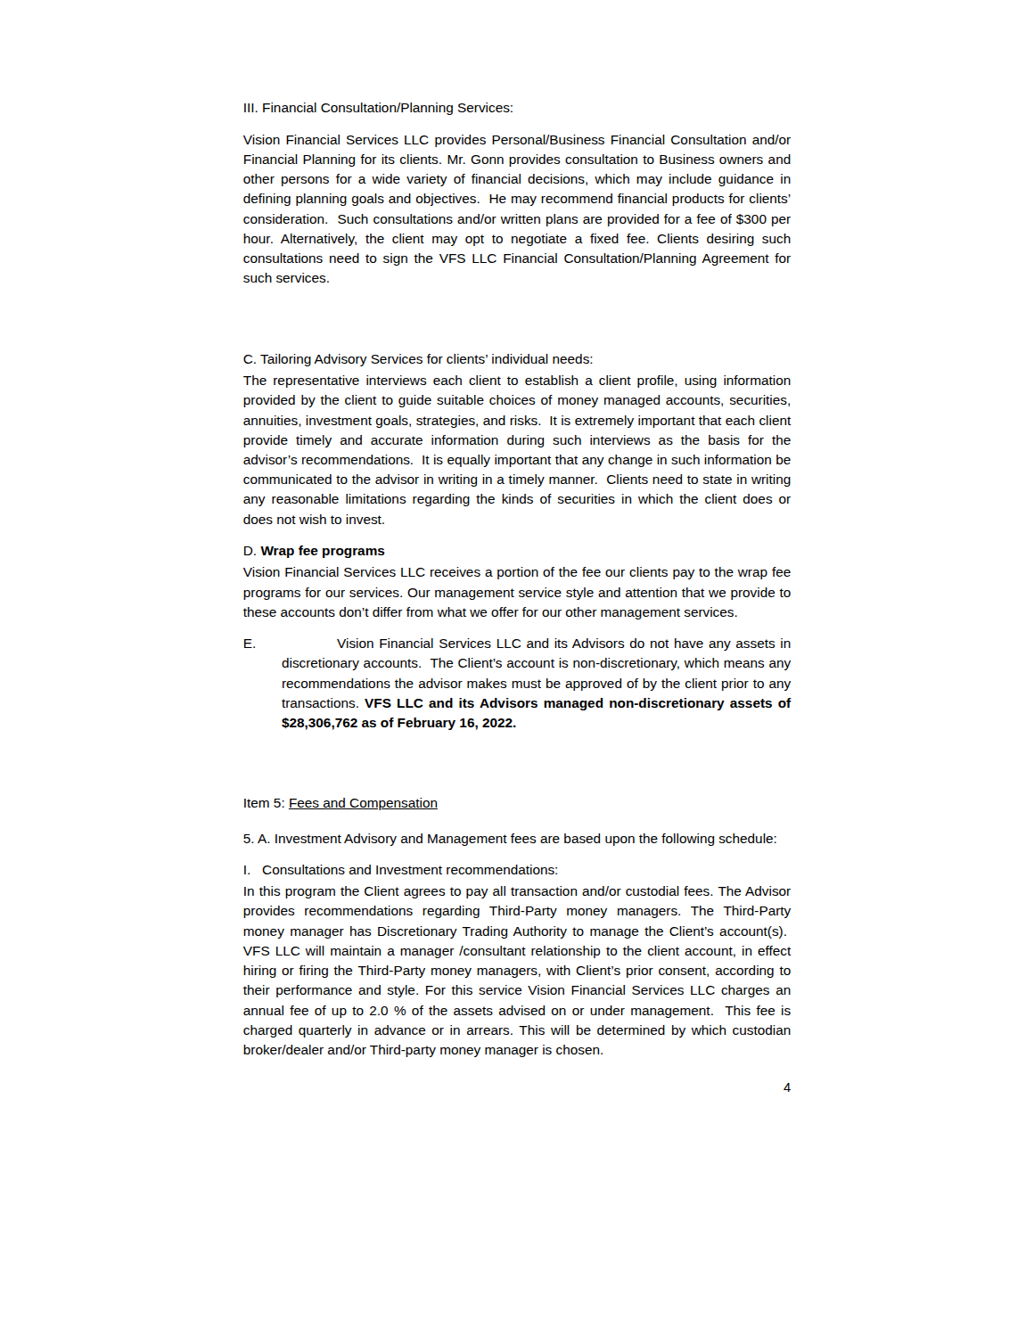III. Financial Consultation/Planning Services:
Vision Financial Services LLC provides Personal/Business Financial Consultation and/or Financial Planning for its clients. Mr. Gonn provides consultation to Business owners and other persons for a wide variety of financial decisions, which may include guidance in defining planning goals and objectives. He may recommend financial products for clients’ consideration. Such consultations and/or written plans are provided for a fee of $300 per hour. Alternatively, the client may opt to negotiate a fixed fee. Clients desiring such consultations need to sign the VFS LLC Financial Consultation/Planning Agreement for such services.
C. Tailoring Advisory Services for clients’ individual needs:
The representative interviews each client to establish a client profile, using information provided by the client to guide suitable choices of money managed accounts, securities, annuities, investment goals, strategies, and risks. It is extremely important that each client provide timely and accurate information during such interviews as the basis for the advisor’s recommendations. It is equally important that any change in such information be communicated to the advisor in writing in a timely manner. Clients need to state in writing any reasonable limitations regarding the kinds of securities in which the client does or does not wish to invest.
D. Wrap fee programs
Vision Financial Services LLC receives a portion of the fee our clients pay to the wrap fee programs for our services. Our management service style and attention that we provide to these accounts don’t differ from what we offer for our other management services.
E. Vision Financial Services LLC and its Advisors do not have any assets in discretionary accounts. The Client’s account is non-discretionary, which means any recommendations the advisor makes must be approved of by the client prior to any transactions. VFS LLC and its Advisors managed non-discretionary assets of $28,306,762 as of February 16, 2022.
Item 5: Fees and Compensation
5. A. Investment Advisory and Management fees are based upon the following schedule:
I. Consultations and Investment recommendations:
In this program the Client agrees to pay all transaction and/or custodial fees. The Advisor provides recommendations regarding Third-Party money managers. The Third-Party money manager has Discretionary Trading Authority to manage the Client’s account(s). VFS LLC will maintain a manager /consultant relationship to the client account, in effect hiring or firing the Third-Party money managers, with Client’s prior consent, according to their performance and style. For this service Vision Financial Services LLC charges an annual fee of up to 2.0 % of the assets advised on or under management. This fee is charged quarterly in advance or in arrears. This will be determined by which custodian broker/dealer and/or Third-party money manager is chosen.
4